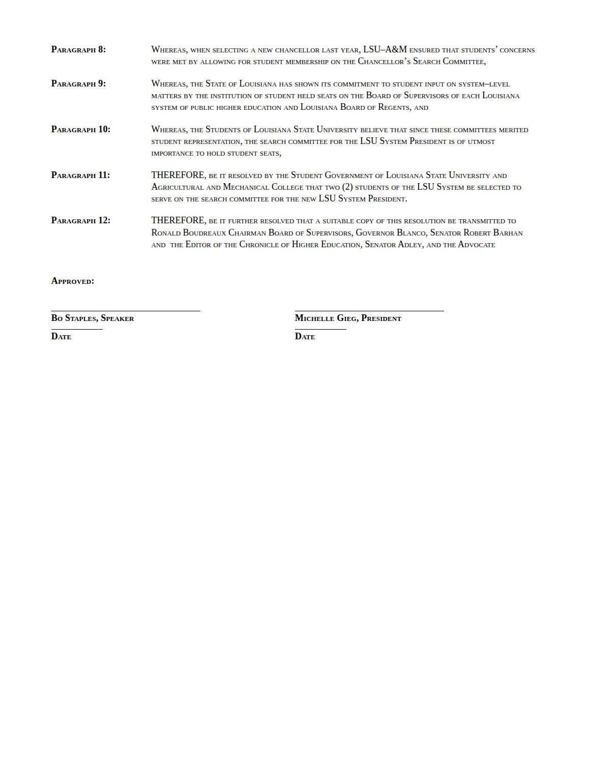| Paragraph 8: | Whereas, when selecting a new chancellor last year, LSU–A&M ensured that students’ concerns were met by allowing for student membership on the Chancellor’s Search Committee, |
| Paragraph 9: | Whereas, the State of Louisiana has shown its commitment to student input on system–level matters by the institution of student held seats on the Board of Supervisors of each Louisiana system of public higher education and Louisiana Board of Regents, and |
| Paragraph 10: | Whereas, the Students of Louisiana State University believe that since these committees merited student representation, the search committee for the LSU System President is of utmost importance to hold student seats, |
| Paragraph 11: | THEREFORE, be it resolved by the Student Government of Louisiana State University and Agricultural and Mechanical College that two (2) students of the LSU System be selected to serve on the search committee for the new LSU System President. |
| Paragraph 12: | THEREFORE, be it further resolved that a suitable copy of this resolution be transmitted to Ronald Boudreaux Chairman Board of Supervisors, Governor Blanco, Senator Robert Barhan and the Editor of the Chronicle of Higher Education, Senator Adley, and the Advocate |
Approved:
| Bo Staples, Speaker Date | Michelle Gieg, President Date |